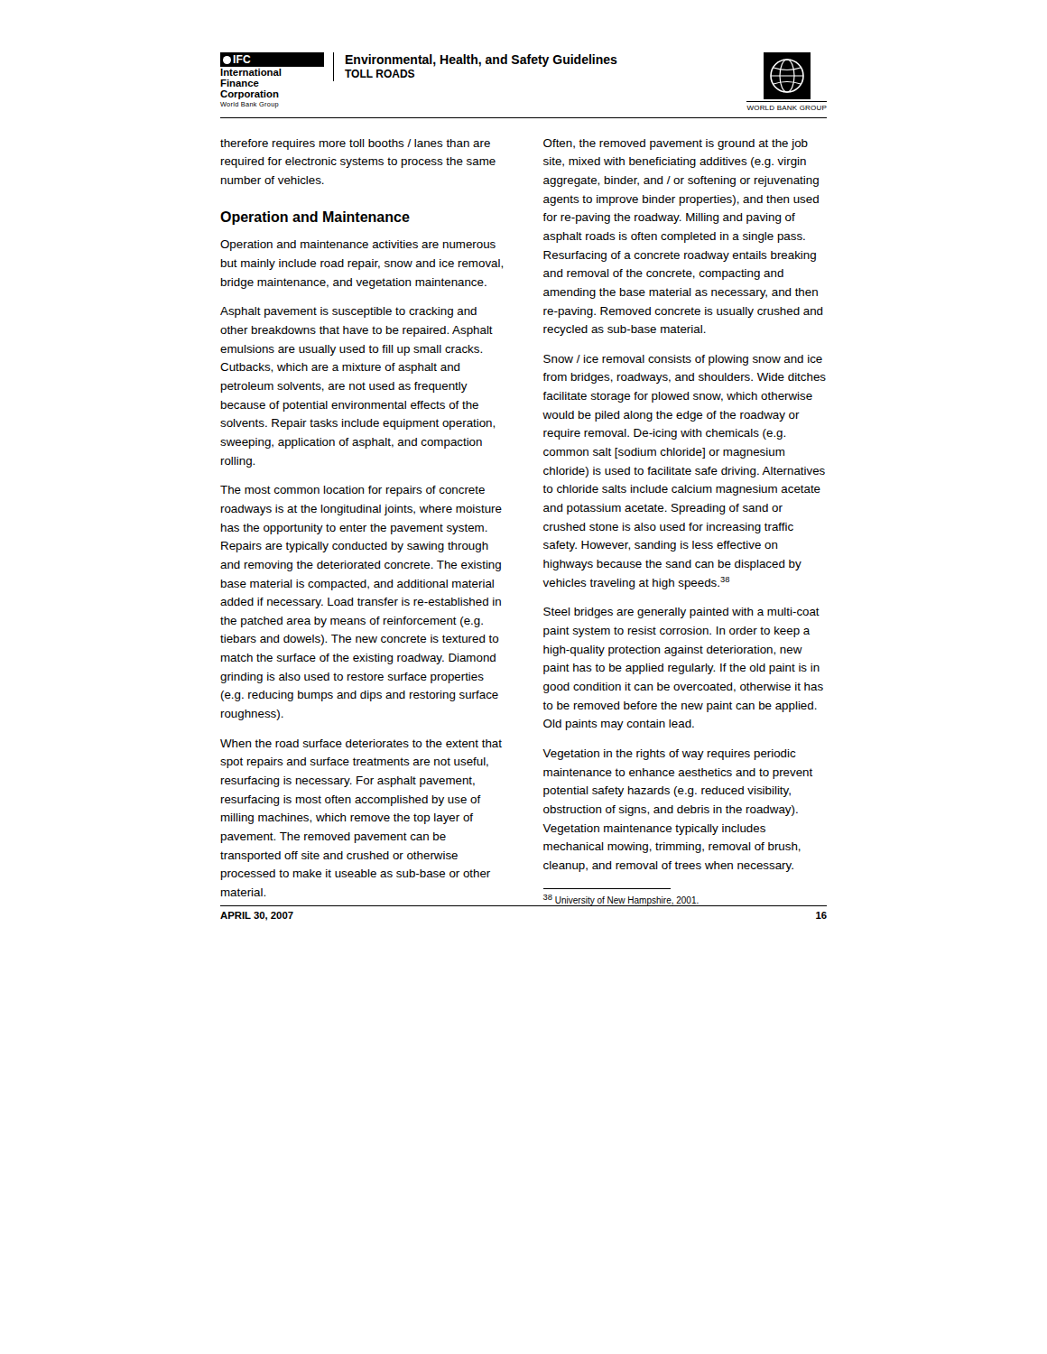IFC
International
Finance
Corporation
World Bank Group
Environmental, Health, and Safety Guidelines
TOLL ROADS
WORLD BANK GROUP
therefore requires more toll booths / lanes than are required for electronic systems to process the same number of vehicles.
Operation and Maintenance
Operation and maintenance activities are numerous but mainly include road repair, snow and ice removal, bridge maintenance, and vegetation maintenance.
Asphalt pavement is susceptible to cracking and other breakdowns that have to be repaired. Asphalt emulsions are usually used to fill up small cracks. Cutbacks, which are a mixture of asphalt and petroleum solvents, are not used as frequently because of potential environmental effects of the solvents. Repair tasks include equipment operation, sweeping, application of asphalt, and compaction rolling.
The most common location for repairs of concrete roadways is at the longitudinal joints, where moisture has the opportunity to enter the pavement system. Repairs are typically conducted by sawing through and removing the deteriorated concrete. The existing base material is compacted, and additional material added if necessary. Load transfer is re-established in the patched area by means of reinforcement (e.g. tiebars and dowels). The new concrete is textured to match the surface of the existing roadway. Diamond grinding is also used to restore surface properties (e.g. reducing bumps and dips and restoring surface roughness).
When the road surface deteriorates to the extent that spot repairs and surface treatments are not useful, resurfacing is necessary. For asphalt pavement, resurfacing is most often accomplished by use of milling machines, which remove the top layer of pavement. The removed pavement can be transported off site and crushed or otherwise processed to make it useable as sub-base or other material.
Often, the removed pavement is ground at the job site, mixed with beneficiating additives (e.g. virgin aggregate, binder, and / or softening or rejuvenating agents to improve binder properties), and then used for re-paving the roadway. Milling and paving of asphalt roads is often completed in a single pass. Resurfacing of a concrete roadway entails breaking and removal of the concrete, compacting and amending the base material as necessary, and then re-paving. Removed concrete is usually crushed and recycled as sub-base material.
Snow / ice removal consists of plowing snow and ice from bridges, roadways, and shoulders. Wide ditches facilitate storage for plowed snow, which otherwise would be piled along the edge of the roadway or require removal. De-icing with chemicals (e.g. common salt [sodium chloride] or magnesium chloride) is used to facilitate safe driving. Alternatives to chloride salts include calcium magnesium acetate and potassium acetate. Spreading of sand or crushed stone is also used for increasing traffic safety. However, sanding is less effective on highways because the sand can be displaced by vehicles traveling at high speeds.38
Steel bridges are generally painted with a multi-coat paint system to resist corrosion. In order to keep a high-quality protection against deterioration, new paint has to be applied regularly. If the old paint is in good condition it can be overcoated, otherwise it has to be removed before the new paint can be applied. Old paints may contain lead.
Vegetation in the rights of way requires periodic maintenance to enhance aesthetics and to prevent potential safety hazards (e.g. reduced visibility, obstruction of signs, and debris in the roadway). Vegetation maintenance typically includes mechanical mowing, trimming, removal of brush, cleanup, and removal of trees when necessary.
38 University of New Hampshire, 2001.
APRIL 30, 2007 16